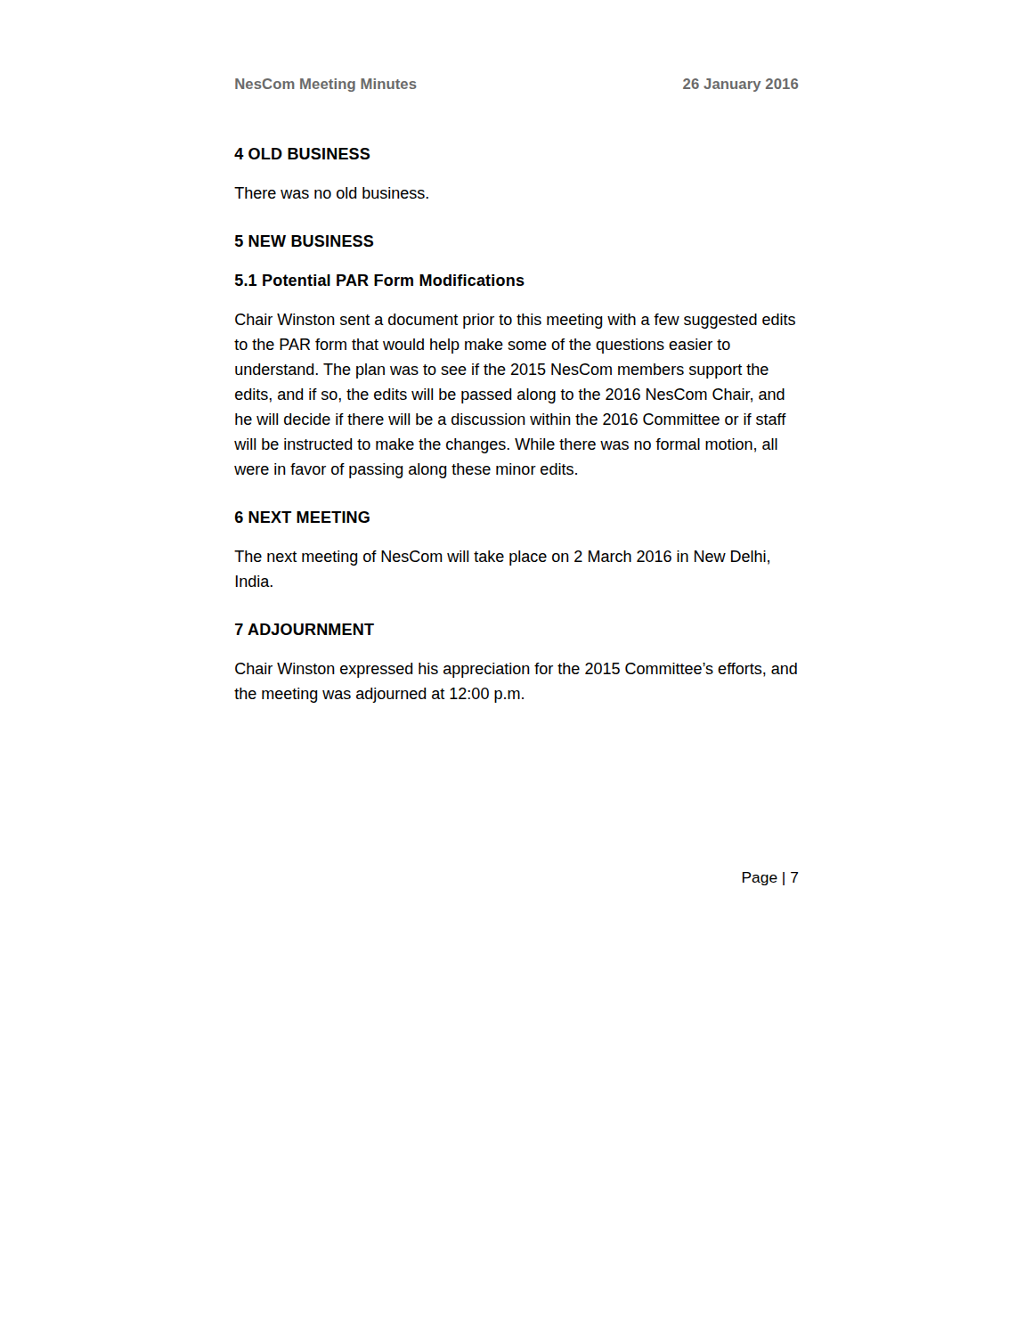NesCom Meeting Minutes
26 January 2016
4 OLD BUSINESS
There was no old business.
5 NEW BUSINESS
5.1 Potential PAR Form Modifications
Chair Winston sent a document prior to this meeting with a few suggested edits to the PAR form that would help make some of the questions easier to understand. The plan was to see if the 2015 NesCom members support the edits, and if so, the edits will be passed along to the 2016 NesCom Chair, and he will decide if there will be a discussion within the 2016 Committee or if staff will be instructed to make the changes. While there was no formal motion, all were in favor of passing along these minor edits.
6 NEXT MEETING
The next meeting of NesCom will take place on 2 March 2016 in New Delhi, India.
7 ADJOURNMENT
Chair Winston expressed his appreciation for the 2015 Committee’s efforts, and the meeting was adjourned at 12:00 p.m.
Page | 7